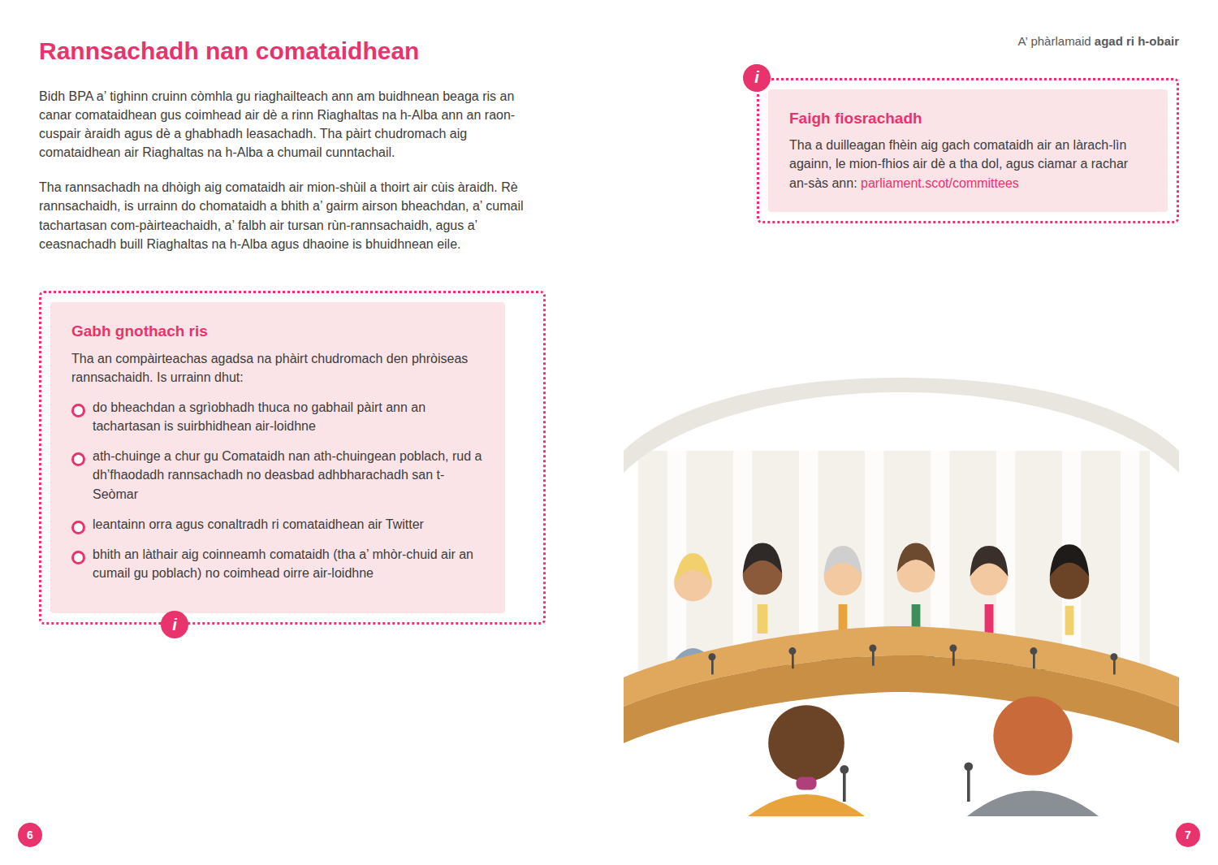Rannsachadh nan comataidhean
Bidh BPA a’ tighinn cruinn còmhla gu riaghailteach ann am buidhnean beaga ris an canar comataidhean gus coimhead air dè a rinn Riaghaltas na h-Alba ann an raon-cuspair àraidh agus dè a ghabhadh leasachadh. Tha pàirt chudromach aig comataidhean air Riaghaltas na h-Alba a chumail cunntachail.
Tha rannsachadh na dhòigh aig comataidh air mion-shùil a thoirt air cùis àraidh. Rè rannsachaidh, is urrainn do chomataidh a bhith a’ gairm airson bheachdan, a’ cumail tachartasan com-pàirteachaidh, a’ falbh air tursan rùn-rannsachaidh, agus a’ ceasnachadh buill Riaghaltas na h-Alba agus dhaoine is bhuidhnean eile.
Gabh gnothach ris
Tha an compàirteachas agadsa na phàirt chudromach den phròiseas rannsachaidh. Is urrainn dhut:
do bheachdan a sgrìobhadh thuca no gabhail pàirt ann an tachartasan is suirbhidhean air-loidhne
ath-chuinge a chur gu Comataidh nan ath-chuingean poblach, rud a dh’fhaodadh rannsachadh no deasbad adhbharachadh san t-Seòmar
leantainn orra agus conaltradh ri comataidhean air Twitter
bhith an làthair aig coinneamh comataidh (tha a’ mhòr-chuid air an cumail gu poblach) no coimhead oirre air-loidhne
i
6
A’ phàrlamaid agad ri h-obair
Faigh fiosrachadh
Tha a duilleagan fhèin aig gach comataidh air an làrach-lìn againn, le mion-fhios air dè a tha dol, agus ciamar a rachar an-sàs ann: parliament.scot/committees
i
7